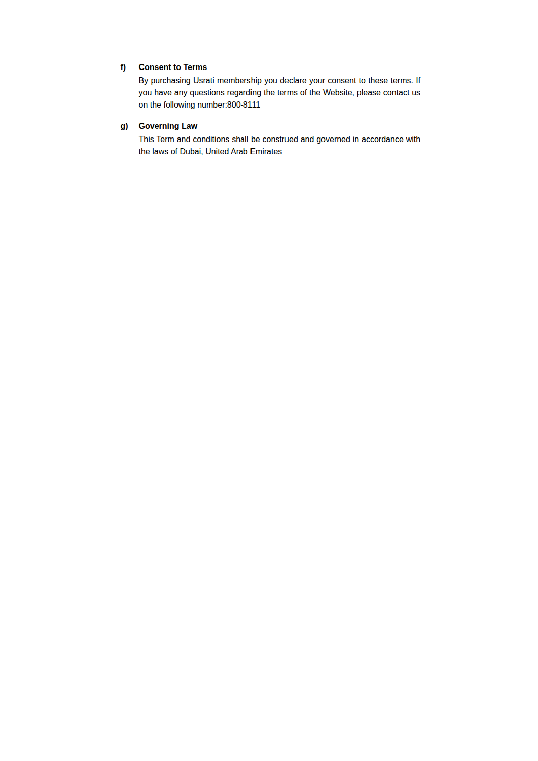f) Consent to Terms
By purchasing Usrati membership you declare your consent to these terms. If you have any questions regarding the terms of the Website, please contact us on the following number:800-8111
g) Governing Law
This Term and conditions shall be construed and governed in accordance with the laws of Dubai, United Arab Emirates